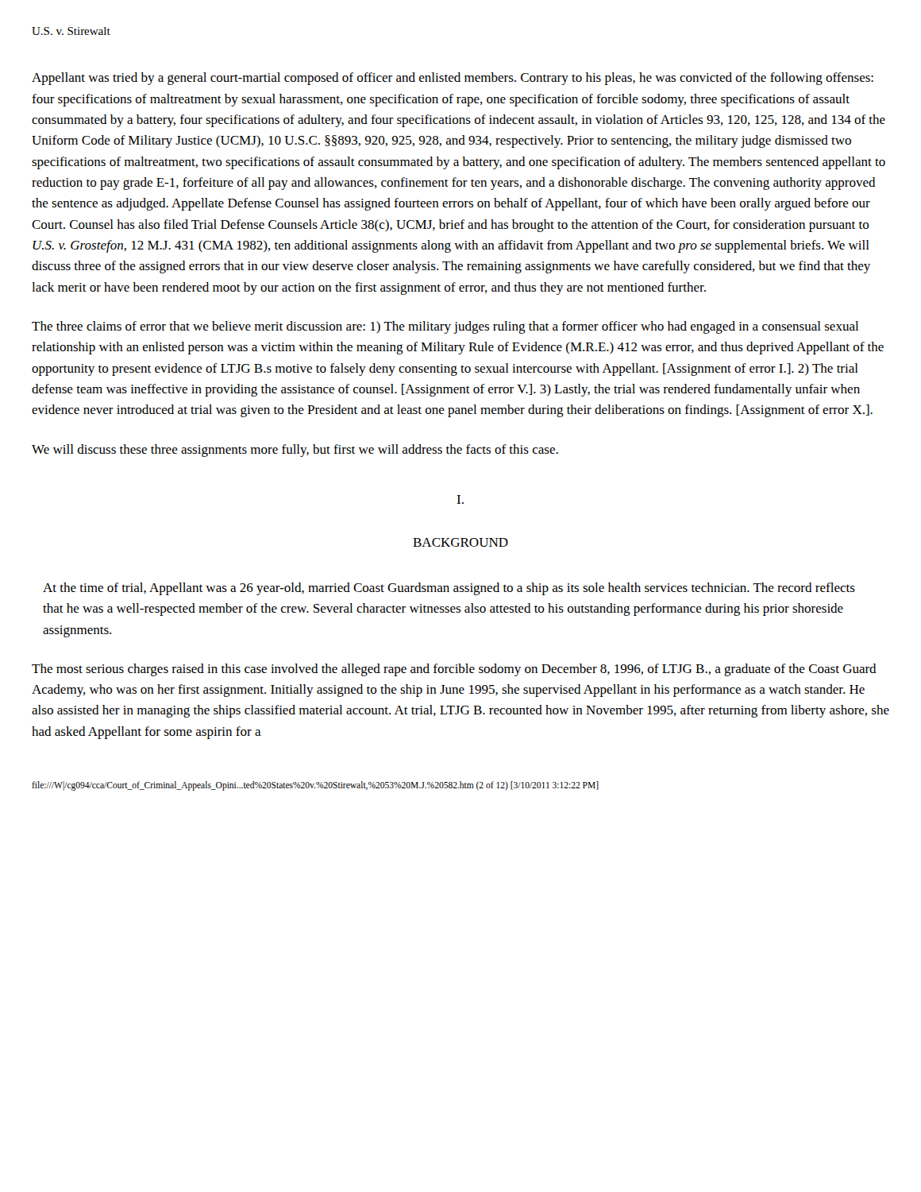U.S. v. Stirewalt
Appellant was tried by a general court-martial composed of officer and enlisted members. Contrary to his pleas, he was convicted of the following offenses: four specifications of maltreatment by sexual harassment, one specification of rape, one specification of forcible sodomy, three specifications of assault consummated by a battery, four specifications of adultery, and four specifications of indecent assault, in violation of Articles 93, 120, 125, 128, and 134 of the Uniform Code of Military Justice (UCMJ), 10 U.S.C. §§893, 920, 925, 928, and 934, respectively. Prior to sentencing, the military judge dismissed two specifications of maltreatment, two specifications of assault consummated by a battery, and one specification of adultery. The members sentenced appellant to reduction to pay grade E-1, forfeiture of all pay and allowances, confinement for ten years, and a dishonorable discharge. The convening authority approved the sentence as adjudged. Appellate Defense Counsel has assigned fourteen errors on behalf of Appellant, four of which have been orally argued before our Court. Counsel has also filed Trial Defense Counsels Article 38(c), UCMJ, brief and has brought to the attention of the Court, for consideration pursuant to U.S. v. Grostefon, 12 M.J. 431 (CMA 1982), ten additional assignments along with an affidavit from Appellant and two pro se supplemental briefs. We will discuss three of the assigned errors that in our view deserve closer analysis. The remaining assignments we have carefully considered, but we find that they lack merit or have been rendered moot by our action on the first assignment of error, and thus they are not mentioned further.
The three claims of error that we believe merit discussion are: 1) The military judges ruling that a former officer who had engaged in a consensual sexual relationship with an enlisted person was a victim within the meaning of Military Rule of Evidence (M.R.E.) 412 was error, and thus deprived Appellant of the opportunity to present evidence of LTJG B.s motive to falsely deny consenting to sexual intercourse with Appellant. [Assignment of error I.]. 2) The trial defense team was ineffective in providing the assistance of counsel. [Assignment of error V.]. 3) Lastly, the trial was rendered fundamentally unfair when evidence never introduced at trial was given to the President and at least one panel member during their deliberations on findings. [Assignment of error X.].
We will discuss these three assignments more fully, but first we will address the facts of this case.
I.
BACKGROUND
At the time of trial, Appellant was a 26 year-old, married Coast Guardsman assigned to a ship as its sole health services technician. The record reflects that he was a well-respected member of the crew. Several character witnesses also attested to his outstanding performance during his prior shoreside assignments.
The most serious charges raised in this case involved the alleged rape and forcible sodomy on December 8, 1996, of LTJG B., a graduate of the Coast Guard Academy, who was on her first assignment. Initially assigned to the ship in June 1995, she supervised Appellant in his performance as a watch stander. He also assisted her in managing the ships classified material account. At trial, LTJG B. recounted how in November 1995, after returning from liberty ashore, she had asked Appellant for some aspirin for a
file:///W|/cg094/cca/Court_of_Criminal_Appeals_Opini...ted%20States%20v.%20Stirewalt,%2053%20M.J.%20582.htm (2 of 12) [3/10/2011 3:12:22 PM]